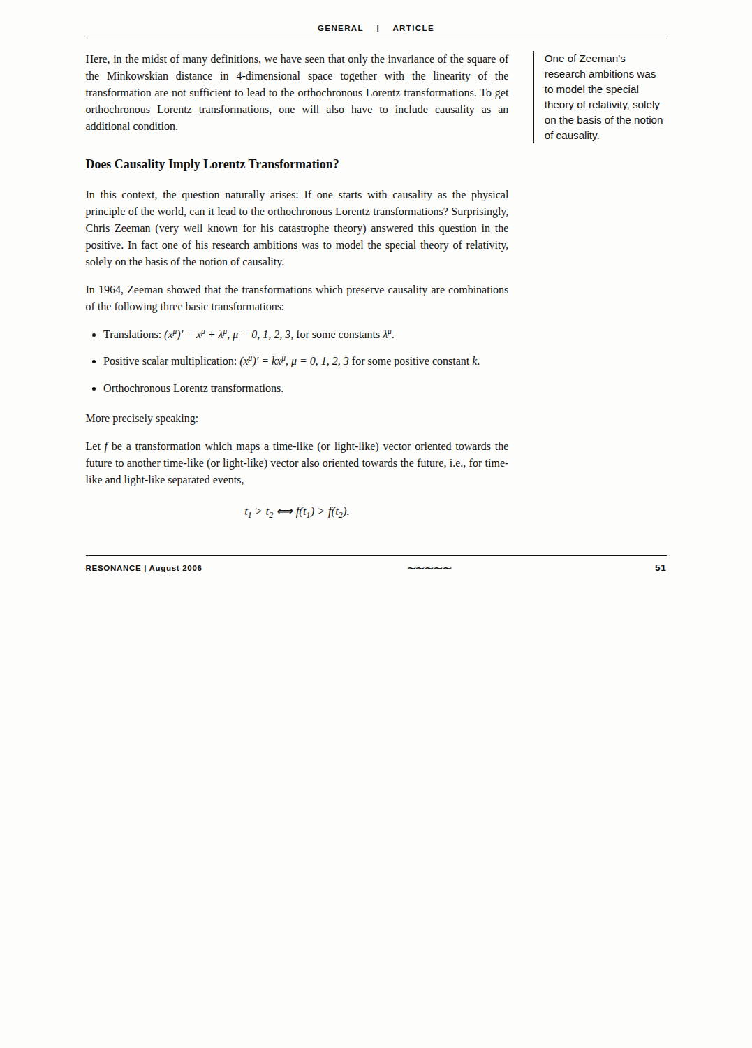GENERAL | ARTICLE
Here, in the midst of many definitions, we have seen that only the invariance of the square of the Minkowskian distance in 4-dimensional space together with the linearity of the transformation are not sufficient to lead to the orthochronous Lorentz transformations. To get orthochronous Lorentz transformations, one will also have to include causality as an additional condition.
Does Causality Imply Lorentz Transformation?
In this context, the question naturally arises: If one starts with causality as the physical principle of the world, can it lead to the orthochronous Lorentz transformations? Surprisingly, Chris Zeeman (very well known for his catastrophe theory) answered this question in the positive. In fact one of his research ambitions was to model the special theory of relativity, solely on the basis of the notion of causality.
In 1964, Zeeman showed that the transformations which preserve causality are combinations of the following three basic transformations:
Translations: (xμ)′ = xμ + λμ, μ = 0, 1, 2, 3, for some constants λμ.
Positive scalar multiplication: (xμ)′ = kxμ, μ = 0, 1, 2, 3 for some positive constant k.
Orthochronous Lorentz transformations.
More precisely speaking:
Let f be a transformation which maps a time-like (or light-like) vector oriented towards the future to another time-like (or light-like) vector also oriented towards the future, i.e., for time-like and light-like separated events,
t1 > t2 ⟺ f(t1) > f(t2).
One of Zeeman's research ambitions was to model the special theory of relativity, solely on the basis of the notion of causality.
RESONANCE | August 2006
∼∼∼∼∼
51